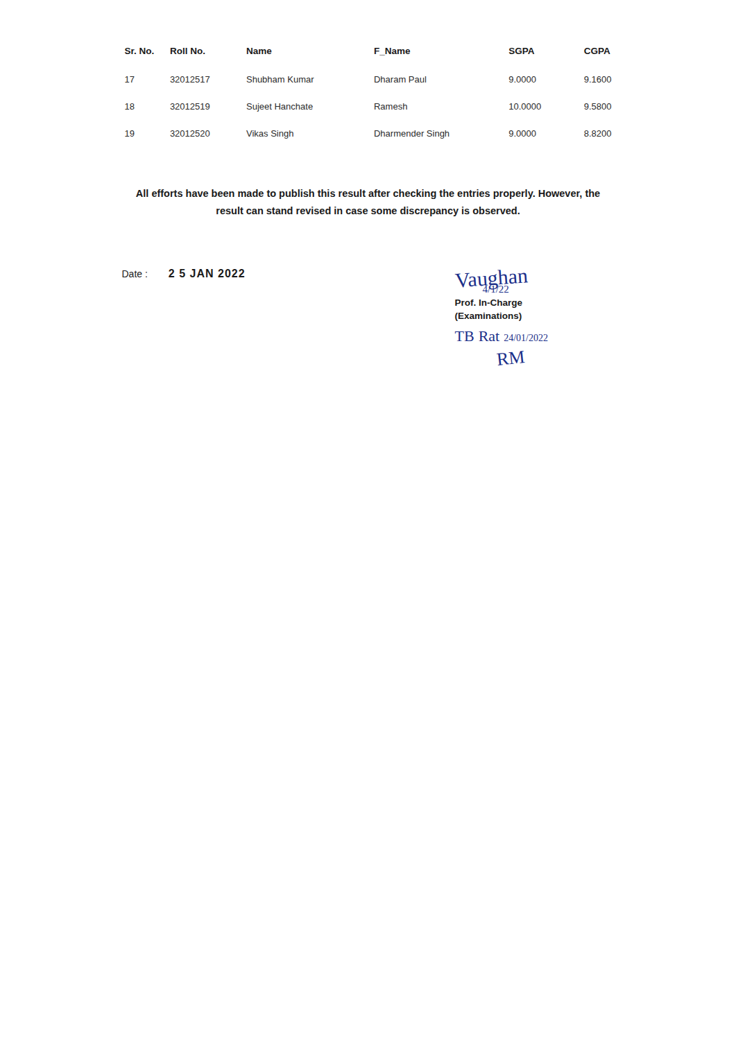| Sr. No. | Roll No. | Name | F_Name | SGPA | CGPA |
| --- | --- | --- | --- | --- | --- |
| 17 | 32012517 | Shubham Kumar | Dharam Paul | 9.0000 | 9.1600 |
| 18 | 32012519 | Sujeet Hanchate | Ramesh | 10.0000 | 9.5800 |
| 19 | 32012520 | Vikas Singh | Dharmender Singh | 9.0000 | 8.8200 |
All efforts have been made to publish this result after checking the entries properly. However, the result can stand revised in case some discrepancy is observed.
Date : 2 5 JAN 2022
Vaughan 4/1/22
Prof. In-Charge
(Examinations)
TB Rat 24/01/2022
RM